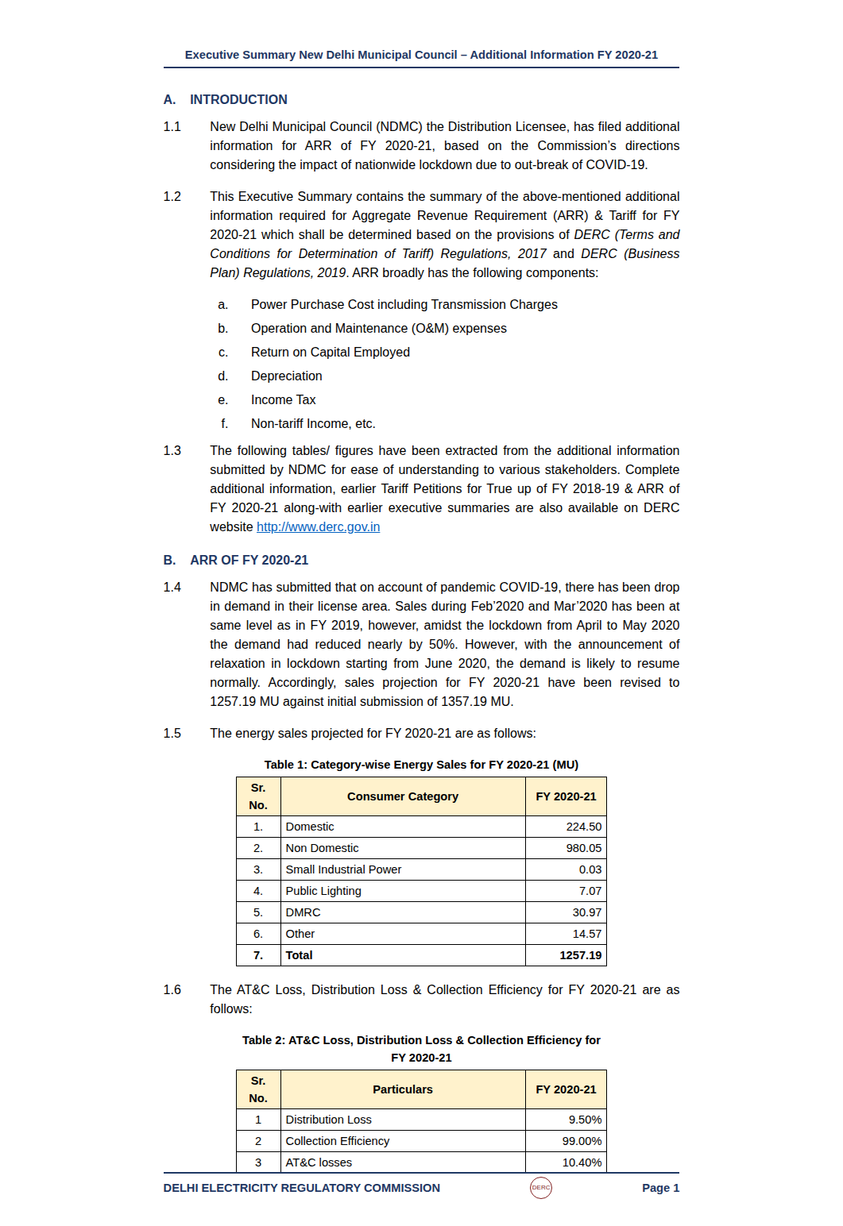Executive Summary New Delhi Municipal Council – Additional Information FY 2020-21
A. INTRODUCTION
1.1
New Delhi Municipal Council (NDMC) the Distribution Licensee, has filed additional information for ARR of FY 2020-21, based on the Commission’s directions considering the impact of nationwide lockdown due to out-break of COVID-19.
1.2
This Executive Summary contains the summary of the above-mentioned additional information required for Aggregate Revenue Requirement (ARR) & Tariff for FY 2020-21 which shall be determined based on the provisions of DERC (Terms and Conditions for Determination of Tariff) Regulations, 2017 and DERC (Business Plan) Regulations, 2019. ARR broadly has the following components:
Power Purchase Cost including Transmission Charges
Operation and Maintenance (O&M) expenses
Return on Capital Employed
Depreciation
Income Tax
Non-tariff Income, etc.
1.3
The following tables/ figures have been extracted from the additional information submitted by NDMC for ease of understanding to various stakeholders. Complete additional information, earlier Tariff Petitions for True up of FY 2018-19 & ARR of FY 2020-21 along-with earlier executive summaries are also available on DERC website http://www.derc.gov.in
B. ARR OF FY 2020-21
1.4
NDMC has submitted that on account of pandemic COVID-19, there has been drop in demand in their license area. Sales during Feb’2020 and Mar’2020 has been at same level as in FY 2019, however, amidst the lockdown from April to May 2020 the demand had reduced nearly by 50%. However, with the announcement of relaxation in lockdown starting from June 2020, the demand is likely to resume normally. Accordingly, sales projection for FY 2020-21 have been revised to 1257.19 MU against initial submission of 1357.19 MU.
1.5
The energy sales projected for FY 2020-21 are as follows:
Table 1: Category-wise Energy Sales for FY 2020-21 (MU)
| Sr. No. | Consumer Category | FY 2020-21 |
| --- | --- | --- |
| 1. | Domestic | 224.50 |
| 2. | Non Domestic | 980.05 |
| 3. | Small Industrial Power | 0.03 |
| 4. | Public Lighting | 7.07 |
| 5. | DMRC | 30.97 |
| 6. | Other | 14.57 |
| 7. | Total | 1257.19 |
1.6
The AT&C Loss, Distribution Loss & Collection Efficiency for FY 2020-21 are as follows:
Table 2: AT&C Loss, Distribution Loss & Collection Efficiency for FY 2020-21
| Sr. No. | Particulars | FY 2020-21 |
| --- | --- | --- |
| 1 | Distribution Loss | 9.50% |
| 2 | Collection Efficiency | 99.00% |
| 3 | AT&C losses | 10.40% |
DELHI ELECTRICITY REGULATORY COMMISSION DERC Page 1